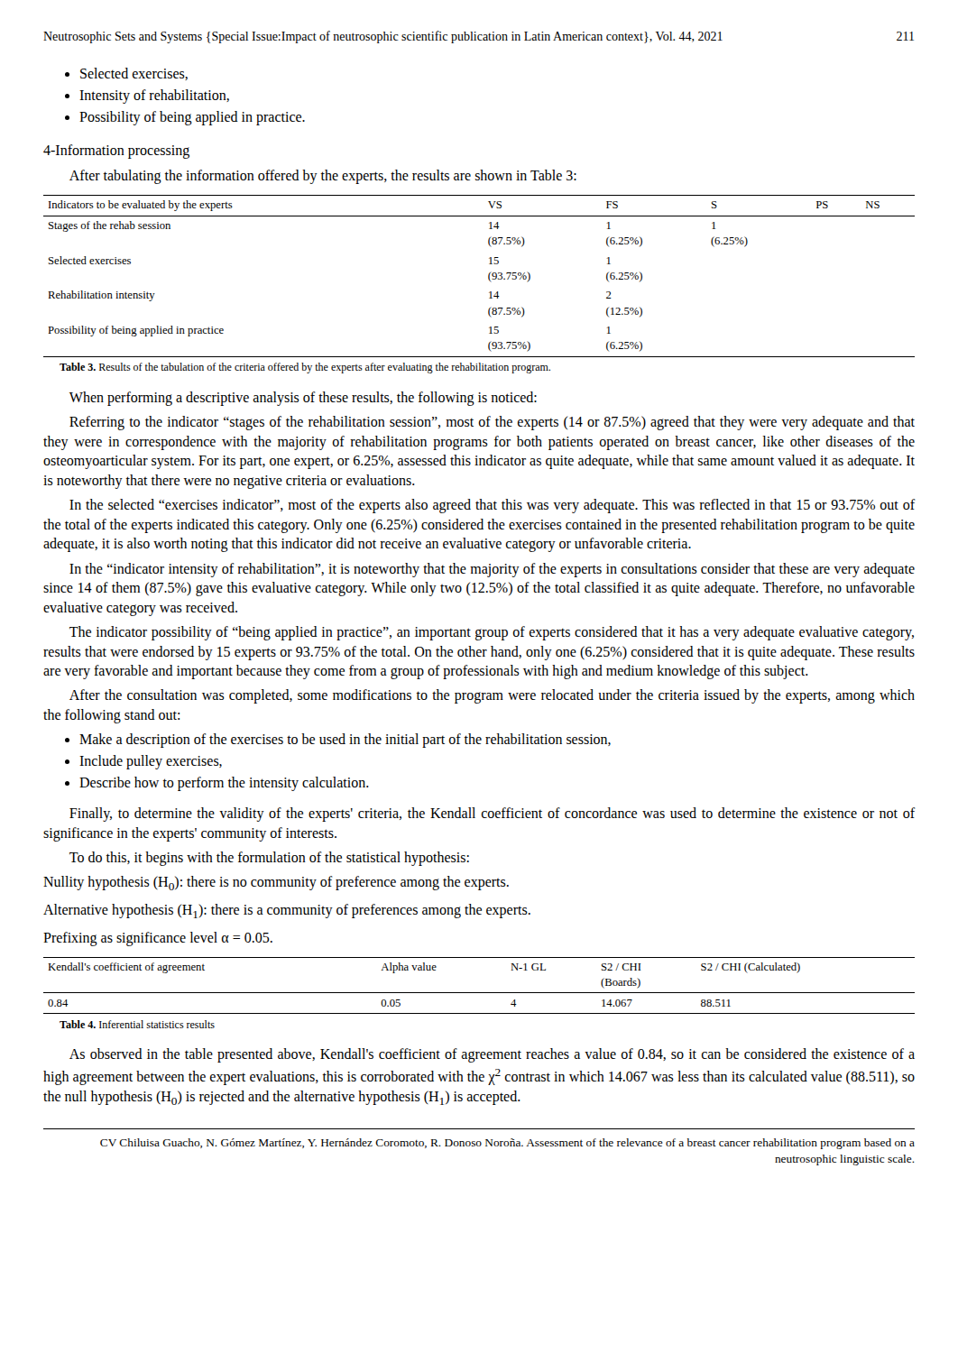211 Neutrosophic Sets and Systems {Special Issue:Impact of neutrosophic scientific publication in Latin American context}, Vol. 44, 2021
Selected exercises,
Intensity of rehabilitation,
Possibility of being applied in practice.
4-Information processing
After tabulating the information offered by the experts, the results are shown in Table 3:
| Indicators to be evaluated by the experts | VS | FS | S | PS | NS |
| --- | --- | --- | --- | --- | --- |
| Stages of the rehab session | 14 (87.5%) | 1 (6.25%) | 1 (6.25%) | | |
| Selected exercises | 15 (93.75%) | 1 (6.25%) | | | |
| Rehabilitation intensity | 14 (87.5%) | 2 (12.5%) | | | |
| Possibility of being applied in practice | 15 (93.75%) | 1 (6.25%) | | | |
Table 3. Results of the tabulation of the criteria offered by the experts after evaluating the rehabilitation program.
When performing a descriptive analysis of these results, the following is noticed:
Referring to the indicator “stages of the rehabilitation session”, most of the experts (14 or 87.5%) agreed that they were very adequate and that they were in correspondence with the majority of rehabilitation programs for both patients operated on breast cancer, like other diseases of the osteomyoarticular system. For its part, one expert, or 6.25%, assessed this indicator as quite adequate, while that same amount valued it as adequate. It is noteworthy that there were no negative criteria or evaluations.
In the selected “exercises indicator”, most of the experts also agreed that this was very adequate. This was reflected in that 15 or 93.75% out of the total of the experts indicated this category. Only one (6.25%) considered the exercises contained in the presented rehabilitation program to be quite adequate, it is also worth noting that this indicator did not receive an evaluative category or unfavorable criteria.
In the “indicator intensity of rehabilitation”, it is noteworthy that the majority of the experts in consultations consider that these are very adequate since 14 of them (87.5%) gave this evaluative category. While only two (12.5%) of the total classified it as quite adequate. Therefore, no unfavorable evaluative category was received.
The indicator possibility of “being applied in practice”, an important group of experts considered that it has a very adequate evaluative category, results that were endorsed by 15 experts or 93.75% of the total. On the other hand, only one (6.25%) considered that it is quite adequate. These results are very favorable and important because they come from a group of professionals with high and medium knowledge of this subject.
After the consultation was completed, some modifications to the program were relocated under the criteria issued by the experts, among which the following stand out:
Make a description of the exercises to be used in the initial part of the rehabilitation session,
Include pulley exercises,
Describe how to perform the intensity calculation.
Finally, to determine the validity of the experts' criteria, the Kendall coefficient of concordance was used to determine the existence or not of significance in the experts' community of interests.
To do this, it begins with the formulation of the statistical hypothesis:
Nullity hypothesis (H0): there is no community of preference among the experts.
Alternative hypothesis (H1): there is a community of preferences among the experts.
Prefixing as significance level α = 0.05.
| Kendall's coefficient of agreement | Alpha value | N-1 GL | S2 / CHI (Boards) | S2 / CHI (Calculated) |
| --- | --- | --- | --- | --- |
| 0.84 | 0.05 | 4 | 14.067 | 88.511 |
Table 4. Inferential statistics results
As observed in the table presented above, Kendall's coefficient of agreement reaches a value of 0.84, so it can be considered the existence of a high agreement between the expert evaluations, this is corroborated with the χ2 contrast in which 14.067 was less than its calculated value (88.511), so the null hypothesis (H0) is rejected and the alternative hypothesis (H1) is accepted.
CV Chiluisa Guacho, N. Gómez Martínez, Y. Hernández Coromoto, R. Donoso Noroña. Assessment of the relevance of a breast cancer rehabilitation program based on a neutrosophic linguistic scale.